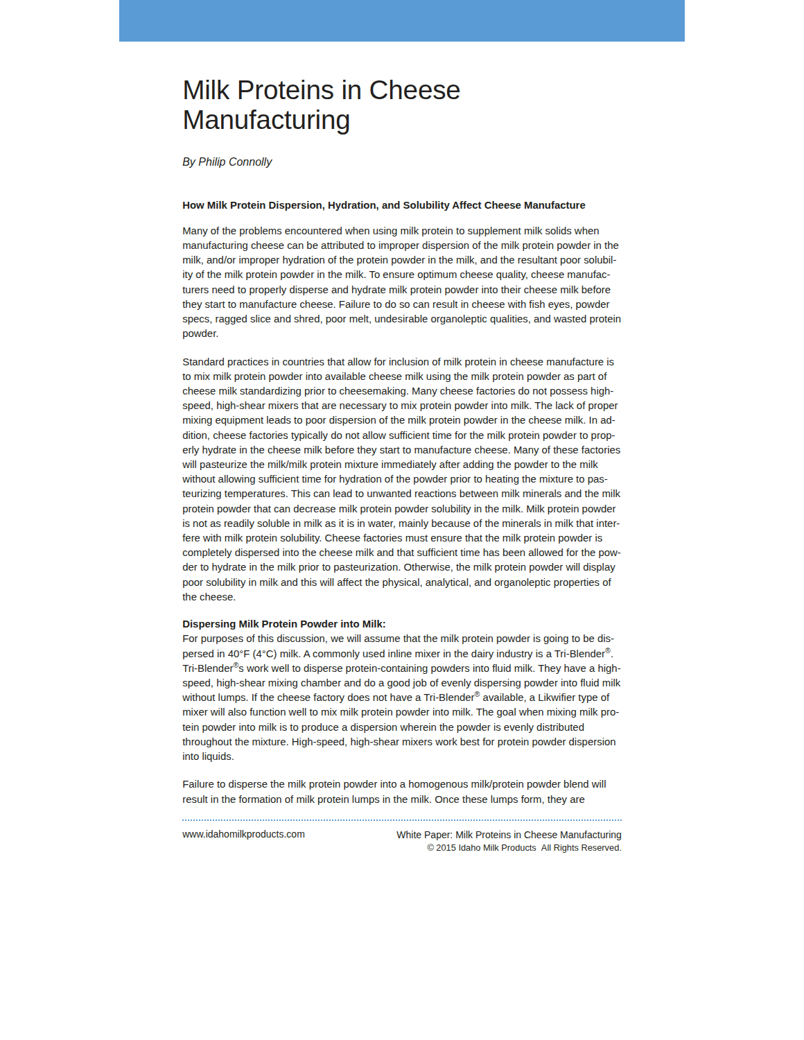Milk Proteins in Cheese Manufacturing
By Philip Connolly
How Milk Protein Dispersion, Hydration, and Solubility Affect Cheese Manufacture
Many of the problems encountered when using milk protein to supplement milk solids when manufacturing cheese can be attributed to improper dispersion of the milk protein powder in the milk, and/or improper hydration of the protein powder in the milk, and the resultant poor solubility of the milk protein powder in the milk. To ensure optimum cheese quality, cheese manufacturers need to properly disperse and hydrate milk protein powder into their cheese milk before they start to manufacture cheese. Failure to do so can result in cheese with fish eyes, powder specs, ragged slice and shred, poor melt, undesirable organoleptic qualities, and wasted protein powder.
Standard practices in countries that allow for inclusion of milk protein in cheese manufacture is to mix milk protein powder into available cheese milk using the milk protein powder as part of cheese milk standardizing prior to cheesemaking. Many cheese factories do not possess high-speed, high-shear mixers that are necessary to mix protein powder into milk. The lack of proper mixing equipment leads to poor dispersion of the milk protein powder in the cheese milk. In addition, cheese factories typically do not allow sufficient time for the milk protein powder to properly hydrate in the cheese milk before they start to manufacture cheese. Many of these factories will pasteurize the milk/milk protein mixture immediately after adding the powder to the milk without allowing sufficient time for hydration of the powder prior to heating the mixture to pasteurizing temperatures. This can lead to unwanted reactions between milk minerals and the milk protein powder that can decrease milk protein powder solubility in the milk. Milk protein powder is not as readily soluble in milk as it is in water, mainly because of the minerals in milk that interfere with milk protein solubility. Cheese factories must ensure that the milk protein powder is completely dispersed into the cheese milk and that sufficient time has been allowed for the powder to hydrate in the milk prior to pasteurization. Otherwise, the milk protein powder will display poor solubility in milk and this will affect the physical, analytical, and organoleptic properties of the cheese.
Dispersing Milk Protein Powder into Milk:
For purposes of this discussion, we will assume that the milk protein powder is going to be dispersed in 40°F (4°C) milk. A commonly used inline mixer in the dairy industry is a Tri-Blender®. Tri-Blender®s work well to disperse protein-containing powders into fluid milk. They have a high-speed, high-shear mixing chamber and do a good job of evenly dispersing powder into fluid milk without lumps. If the cheese factory does not have a Tri-Blender® available, a Likwifier type of mixer will also function well to mix milk protein powder into milk. The goal when mixing milk protein powder into milk is to produce a dispersion wherein the powder is evenly distributed throughout the mixture. High-speed, high-shear mixers work best for protein powder dispersion into liquids.
Failure to disperse the milk protein powder into a homogenous milk/protein powder blend will result in the formation of milk protein lumps in the milk. Once these lumps form, they are
www.idahomilkproducts.com
White Paper: Milk Proteins in Cheese Manufacturing
© 2015 Idaho Milk Products All Rights Reserved.